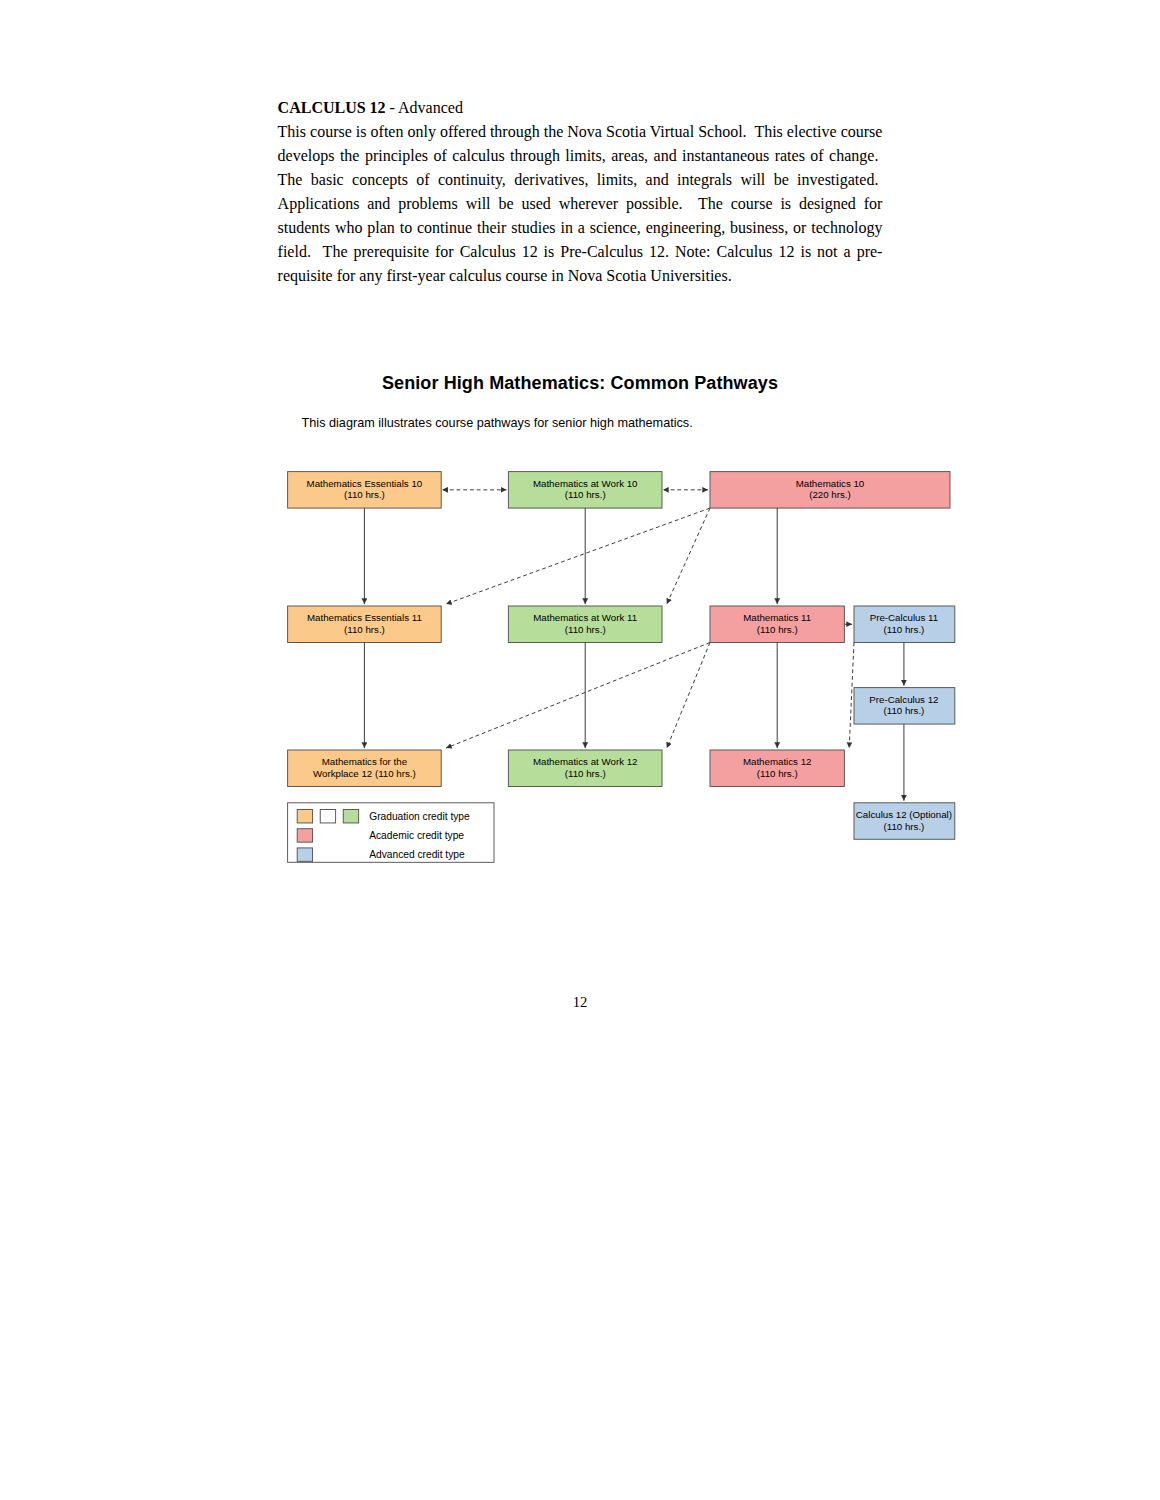CALCULUS 12 - Advanced
This course is often only offered through the Nova Scotia Virtual School. This elective course develops the principles of calculus through limits, areas, and instantaneous rates of change. The basic concepts of continuity, derivatives, limits, and integrals will be investigated. Applications and problems will be used wherever possible. The course is designed for students who plan to continue their studies in a science, engineering, business, or technology field. The prerequisite for Calculus 12 is Pre-Calculus 12. Note: Calculus 12 is not a pre-requisite for any first-year calculus course in Nova Scotia Universities.
Senior High Mathematics: Common Pathways
This diagram illustrates course pathways for senior high mathematics.
Mathematics Essentials 10 (110 hrs.) Mathematics at Work 10 (110 hrs.) Mathematics 10 (220 hrs.) Mathematics Essentials 11 (110 hrs.) Mathematics at Work 11 (110 hrs.) Mathematics 11 (110 hrs.) Pre-Calculus 11 (110 hrs.) Pre-Calculus 12 (110 hrs.) Mathematics for the Workplace 12 (110 hrs.) Mathematics at Work 12 (110 hrs.) Mathematics 12 (110 hrs.) Calculus 12 (Optional) (110 hrs.) Graduation credit type Academic credit type Advanced credit type
12